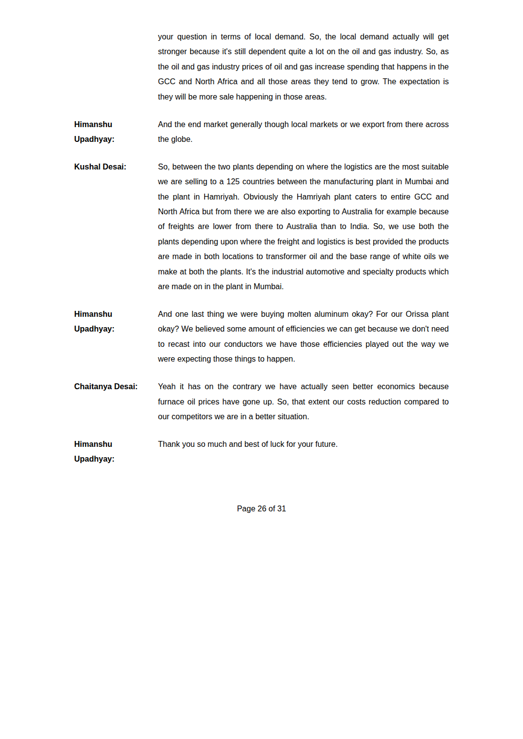your question in terms of local demand. So, the local demand actually will get stronger because it's still dependent quite a lot on the oil and gas industry. So, as the oil and gas industry prices of oil and gas increase spending that happens in the GCC and North Africa and all those areas they tend to grow. The expectation is they will be more sale happening in those areas.
Himanshu Upadhyay:
And the end market generally though local markets or we export from there across the globe.
Kushal Desai:
So, between the two plants depending on where the logistics are the most suitable we are selling to a 125 countries between the manufacturing plant in Mumbai and the plant in Hamriyah. Obviously the Hamriyah plant caters to entire GCC and North Africa but from there we are also exporting to Australia for example because of freights are lower from there to Australia than to India. So, we use both the plants depending upon where the freight and logistics is best provided the products are made in both locations to transformer oil and the base range of white oils we make at both the plants. It's the industrial automotive and specialty products which are made on in the plant in Mumbai.
Himanshu Upadhyay:
And one last thing we were buying molten aluminum okay? For our Orissa plant okay? We believed some amount of efficiencies we can get because we don't need to recast into our conductors we have those efficiencies played out the way we were expecting those things to happen.
Chaitanya Desai:
Yeah it has on the contrary we have actually seen better economics because furnace oil prices have gone up. So, that extent our costs reduction compared to our competitors we are in a better situation.
Himanshu Upadhyay:
Thank you so much and best of luck for your future.
Page 26 of 31